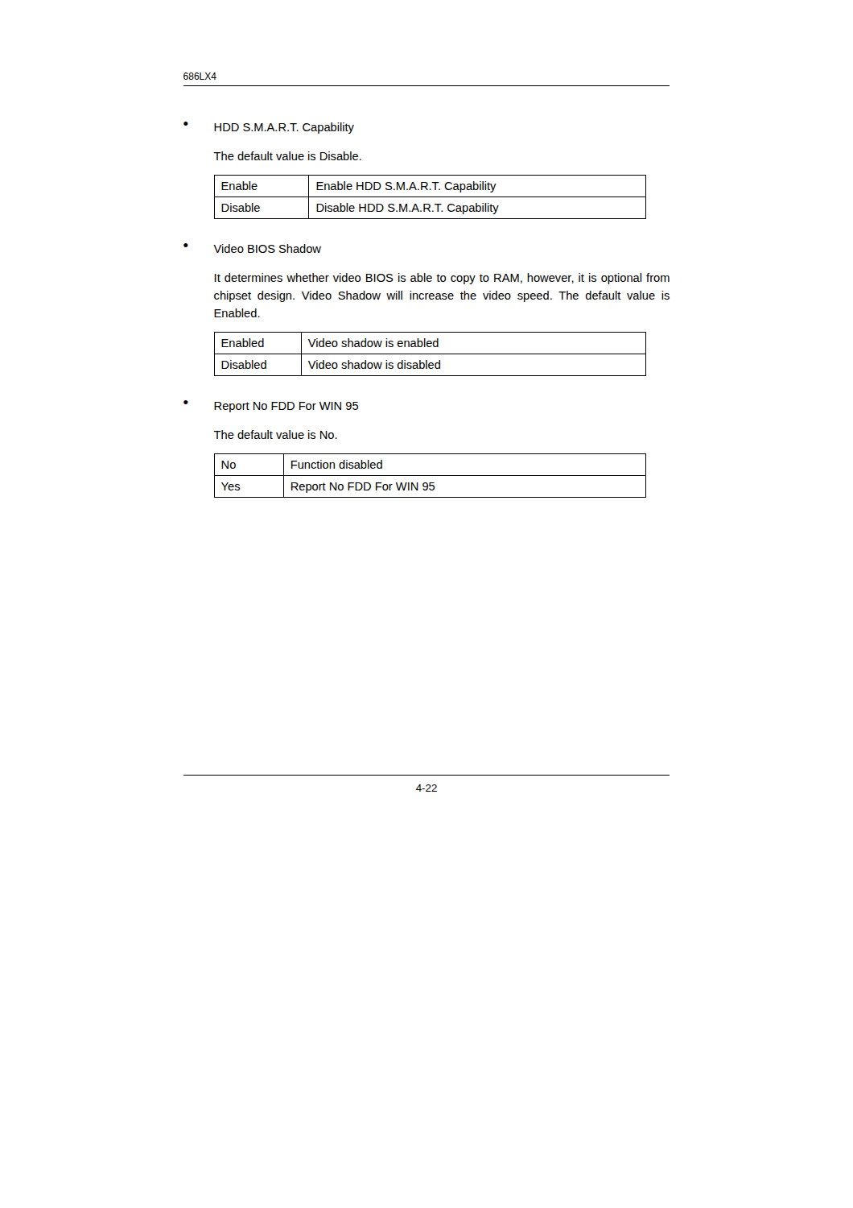686LX4
HDD S.M.A.R.T. Capability
The default value is Disable.
| Enable | Enable HDD S.M.A.R.T. Capability |
| Disable | Disable HDD S.M.A.R.T. Capability |
Video BIOS Shadow
It determines whether video BIOS is able to copy to RAM, however, it is optional from chipset design. Video Shadow will increase the video speed. The default value is Enabled.
| Enabled | Video shadow is enabled |
| Disabled | Video shadow is disabled |
Report No FDD For WIN 95
The default value is No.
| No | Function disabled |
| Yes | Report No FDD For WIN 95 |
4-22